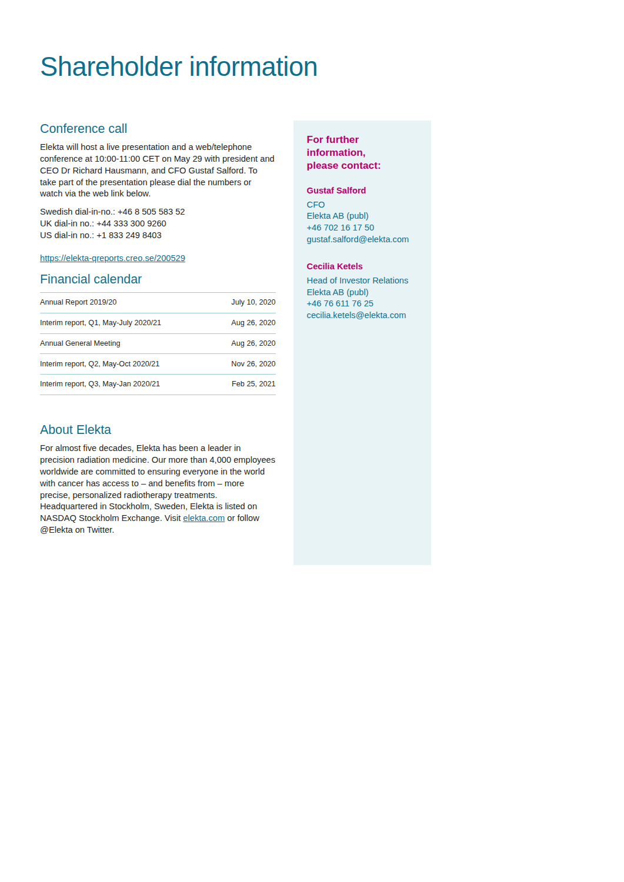Shareholder information
Conference call
Elekta will host a live presentation and a web/telephone conference at 10:00-11:00 CET on May 29 with president and CEO Dr Richard Hausmann, and CFO Gustaf Salford. To take part of the presentation please dial the numbers or watch via the web link below.
Swedish dial-in-no.: +46 8 505 583 52
UK dial-in no.: +44 333 300 9260
US dial-in no.: +1 833 249 8403
https://elekta-qreports.creo.se/200529
Financial calendar
| Annual Report 2019/20 | July 10, 2020 |
| Interim report, Q1, May-July 2020/21 | Aug 26, 2020 |
| Annual General Meeting | Aug 26, 2020 |
| Interim report, Q2, May-Oct 2020/21 | Nov 26, 2020 |
| Interim report, Q3, May-Jan 2020/21 | Feb 25, 2021 |
About Elekta
For almost five decades, Elekta has been a leader in precision radiation medicine. Our more than 4,000 employees worldwide are committed to ensuring everyone in the world with cancer has access to – and benefits from – more precise, personalized radiotherapy treatments. Headquartered in Stockholm, Sweden, Elekta is listed on NASDAQ Stockholm Exchange. Visit elekta.com or follow @Elekta on Twitter.
For further information,
please contact:
Gustaf Salford
CFO
Elekta AB (publ)
+46 702 16 17 50
gustaf.salford@elekta.com
Cecilia Ketels
Head of Investor Relations
Elekta AB (publ)
+46 76 611 76 25
cecilia.ketels@elekta.com